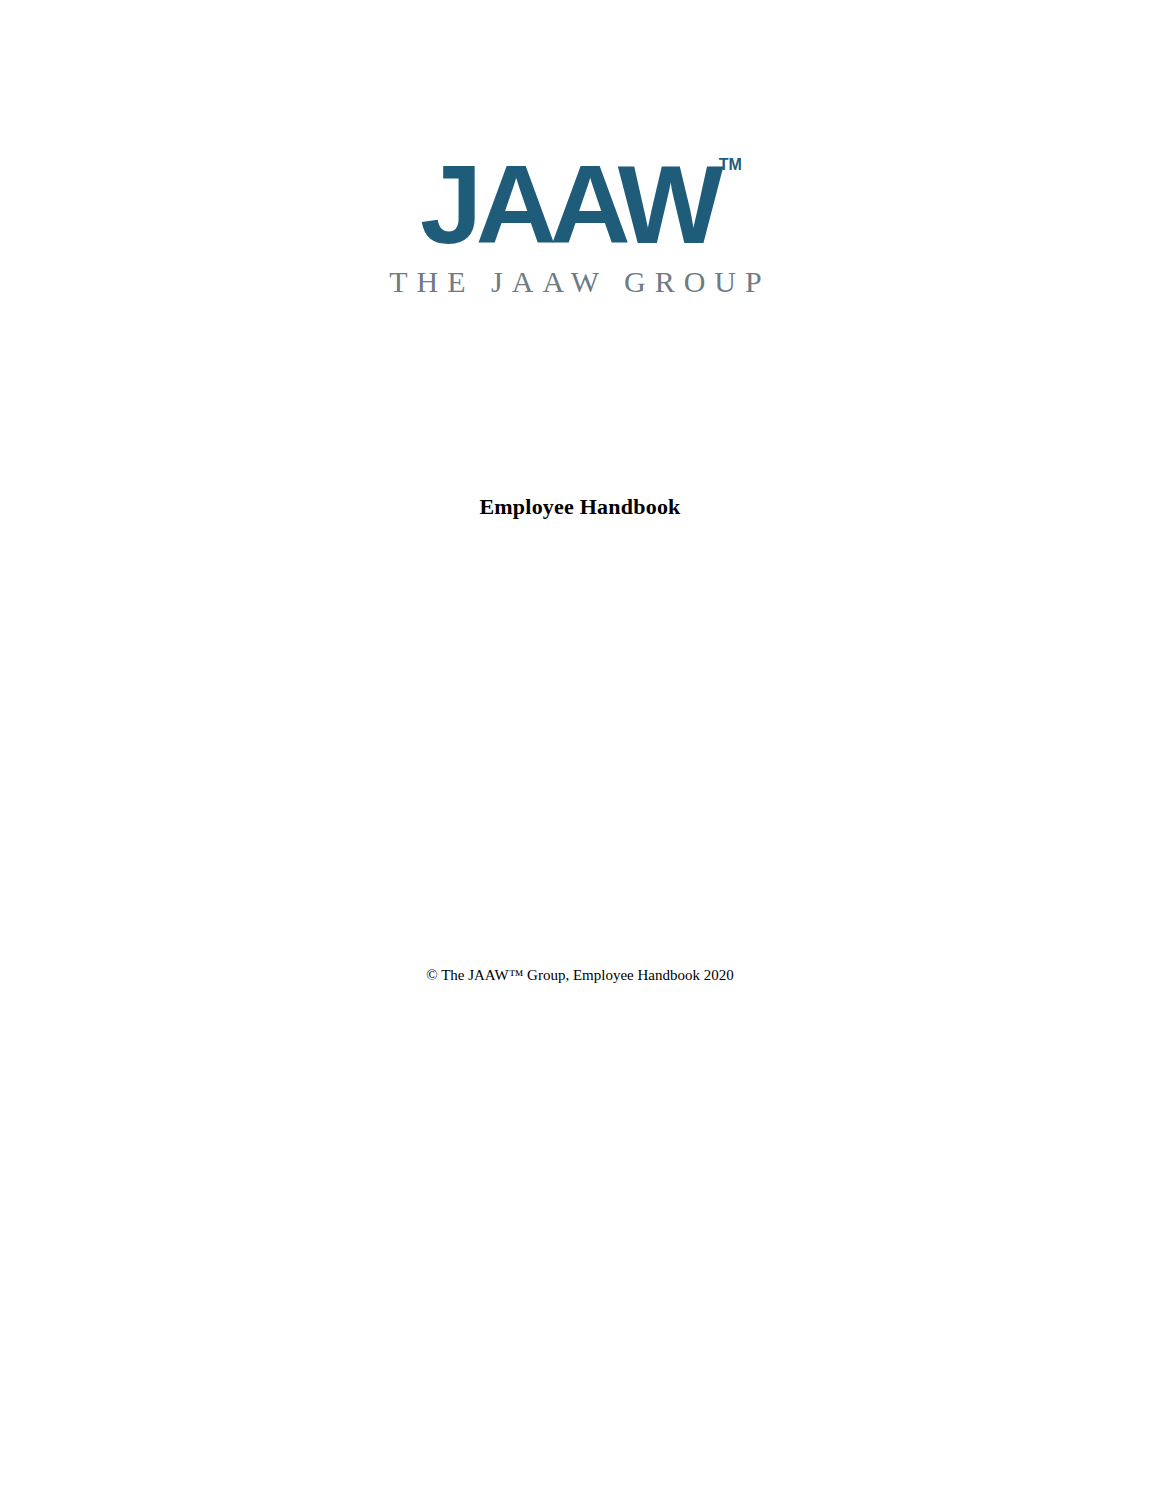JAAWTM
THE JAAW GROUP
Employee Handbook
© The JAAW™ Group, Employee Handbook 2020